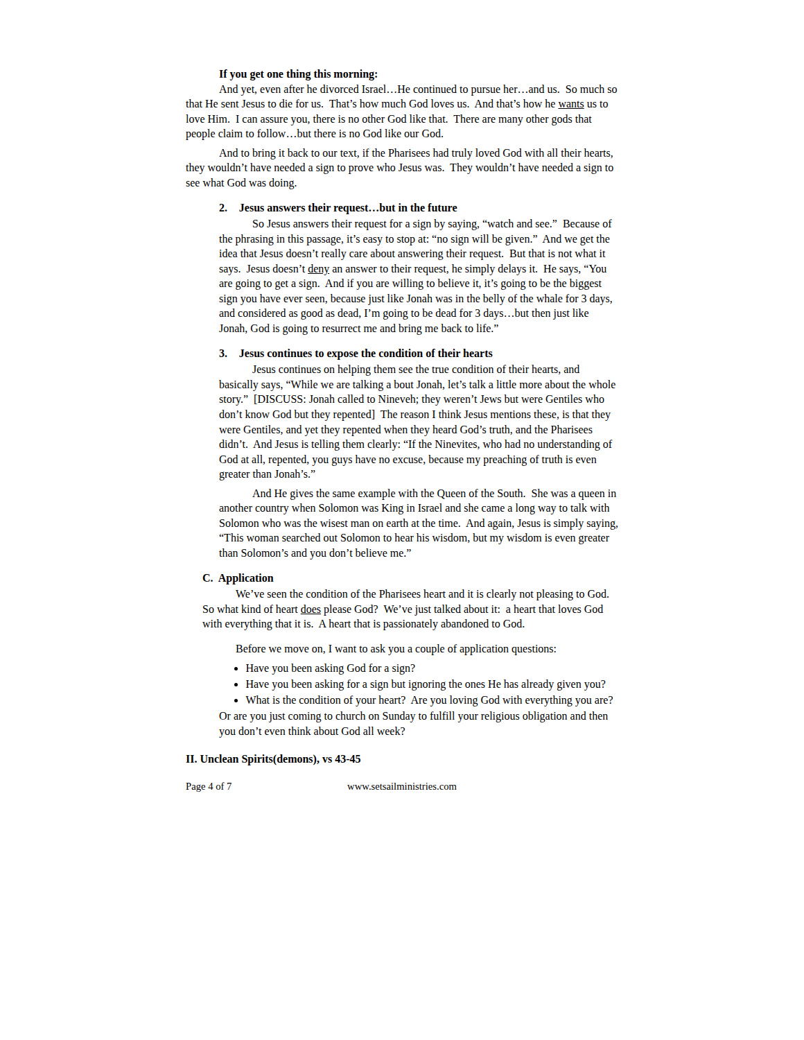If you get one thing this morning:
And yet, even after he divorced Israel…He continued to pursue her…and us. So much so that He sent Jesus to die for us. That’s how much God loves us. And that’s how he wants us to love Him. I can assure you, there is no other God like that. There are many other gods that people claim to follow…but there is no God like our God.
And to bring it back to our text, if the Pharisees had truly loved God with all their hearts, they wouldn’t have needed a sign to prove who Jesus was. They wouldn’t have needed a sign to see what God was doing.
2. Jesus answers their request…but in the future
So Jesus answers their request for a sign by saying, “watch and see.” Because of the phrasing in this passage, it’s easy to stop at: “no sign will be given.” And we get the idea that Jesus doesn’t really care about answering their request. But that is not what it says. Jesus doesn’t deny an answer to their request, he simply delays it. He says, “You are going to get a sign. And if you are willing to believe it, it’s going to be the biggest sign you have ever seen, because just like Jonah was in the belly of the whale for 3 days, and considered as good as dead, I’m going to be dead for 3 days…but then just like Jonah, God is going to resurrect me and bring me back to life.”
3. Jesus continues to expose the condition of their hearts
Jesus continues on helping them see the true condition of their hearts, and basically says, “While we are talking a bout Jonah, let’s talk a little more about the whole story.” [DISCUSS: Jonah called to Nineveh; they weren’t Jews but were Gentiles who don’t know God but they repented] The reason I think Jesus mentions these, is that they were Gentiles, and yet they repented when they heard God’s truth, and the Pharisees didn’t. And Jesus is telling them clearly: “If the Ninevites, who had no understanding of God at all, repented, you guys have no excuse, because my preaching of truth is even greater than Jonah’s.”
And He gives the same example with the Queen of the South. She was a queen in another country when Solomon was King in Israel and she came a long way to talk with Solomon who was the wisest man on earth at the time. And again, Jesus is simply saying, “This woman searched out Solomon to hear his wisdom, but my wisdom is even greater than Solomon’s and you don’t believe me.”
C. Application
We’ve seen the condition of the Pharisees heart and it is clearly not pleasing to God. So what kind of heart does please God? We’ve just talked about it: a heart that loves God with everything that it is. A heart that is passionately abandoned to God.
Before we move on, I want to ask you a couple of application questions:
Have you been asking God for a sign?
Have you been asking for a sign but ignoring the ones He has already given you?
What is the condition of your heart? Are you loving God with everything you are?
Or are you just coming to church on Sunday to fulfill your religious obligation and then you don’t even think about God all week?
II. Unclean Spirits(demons), vs 43-45
Page 4 of 7
www.setsailministries.com